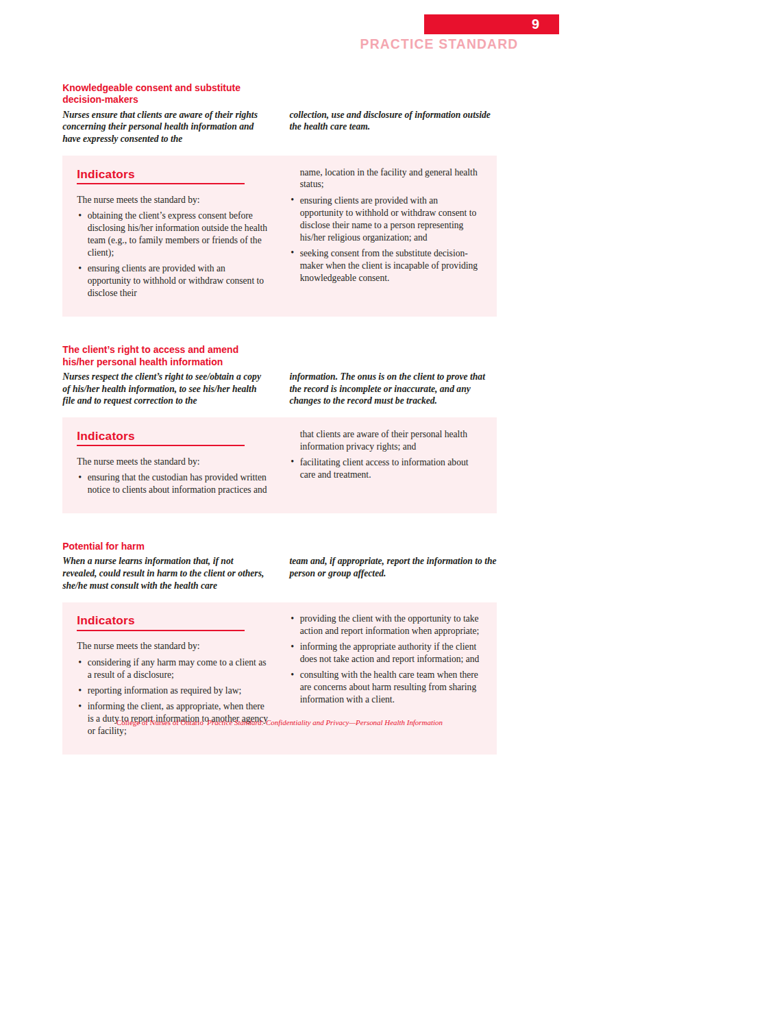9
PRACTICE STANDARD
Knowledgeable consent and substitute
decision-makers
Nurses ensure that clients are aware of their rights concerning their personal health information and have expressly consented to the
collection, use and disclosure of information outside the health care team.
Indicators
The nurse meets the standard by:
obtaining the client’s express consent before disclosing his/her information outside the health team (e.g., to family members or friends of the client);
ensuring clients are provided with an opportunity to withhold or withdraw consent to disclose their
name, location in the facility and general health status;
ensuring clients are provided with an opportunity to withhold or withdraw consent to disclose their name to a person representing his/her religious organization; and
seeking consent from the substitute decision-maker when the client is incapable of providing knowledgeable consent.
The client’s right to access and amend
his/her personal health information
Nurses respect the client’s right to see/obtain a copy of his/her health information, to see his/her health file and to request correction to the
information. The onus is on the client to prove that the record is incomplete or inaccurate, and any changes to the record must be tracked.
Indicators
The nurse meets the standard by:
ensuring that the custodian has provided written notice to clients about information practices and
that clients are aware of their personal health information privacy rights; and
facilitating client access to information about care and treatment.
Potential for harm
When a nurse learns information that, if not revealed, could result in harm to the client or others, she/he must consult with the health care
team and, if appropriate, report the information to the person or group affected.
Indicators
The nurse meets the standard by:
considering if any harm may come to a client as a result of a disclosure;
reporting information as required by law;
informing the client, as appropriate, when there is a duty to report information to another agency or facility;
providing the client with the opportunity to take action and report information when appropriate;
informing the appropriate authority if the client does not take action and report information; and
consulting with the health care team when there are concerns about harm resulting from sharing information with a client.
College of Nurses of Ontario Practice Standard: Confidentiality and Privacy—Personal Health Information